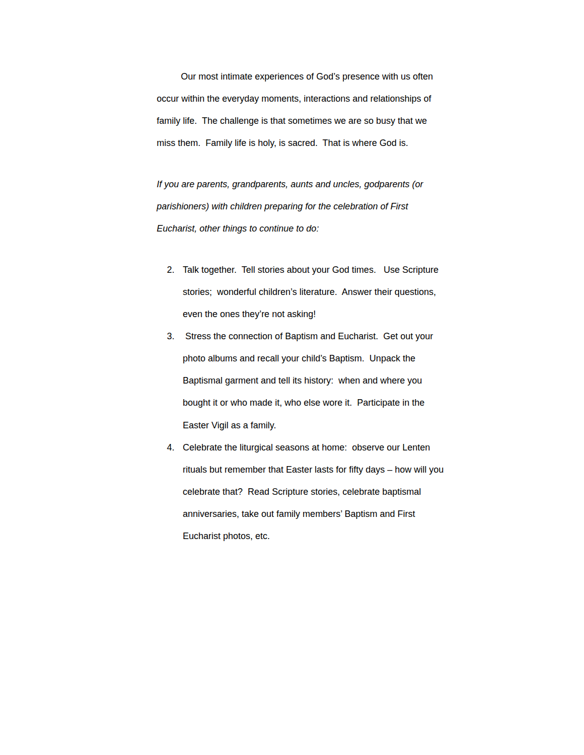Our most intimate experiences of God’s presence with us often occur within the everyday moments, interactions and relationships of family life. The challenge is that sometimes we are so busy that we miss them. Family life is holy, is sacred. That is where God is.
If you are parents, grandparents, aunts and uncles, godparents (or parishioners) with children preparing for the celebration of First Eucharist, other things to continue to do:
Talk together. Tell stories about your God times. Use Scripture stories; wonderful children’s literature. Answer their questions, even the ones they’re not asking!
Stress the connection of Baptism and Eucharist. Get out your photo albums and recall your child’s Baptism. Unpack the Baptismal garment and tell its history: when and where you bought it or who made it, who else wore it. Participate in the Easter Vigil as a family.
Celebrate the liturgical seasons at home: observe our Lenten rituals but remember that Easter lasts for fifty days – how will you celebrate that? Read Scripture stories, celebrate baptismal anniversaries, take out family members’ Baptism and First Eucharist photos, etc.